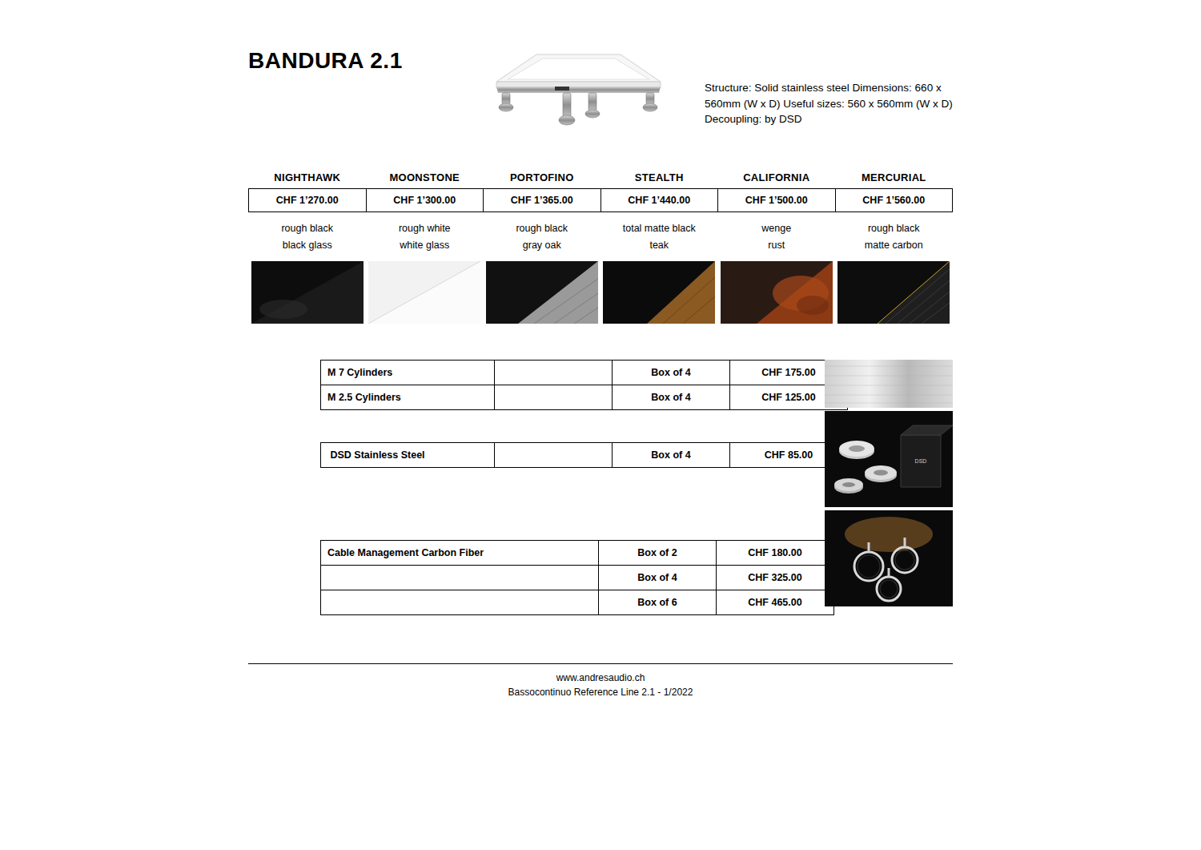BANDURA 2.1
Structure: Solid stainless steel Dimensions: 660 x 560mm (W x D) Useful sizes: 560 x 560mm (W x D) Decoupling: by DSD
| NIGHTHAWK | MOONSTONE | PORTOFINO | STEALTH | CALIFORNIA | MERCURIAL |
| --- | --- | --- | --- | --- | --- |
| CHF 1’270.00 | CHF 1’300.00 | CHF 1’365.00 | CHF 1’440.00 | CHF 1’500.00 | CHF 1’560.00 |
| rough black black glass | rough white white glass | rough black gray oak | total matte black teak | wenge rust | rough black matte carbon |
| M 7 Cylinders | | Box of 4 | CHF 175.00 |
| M 2.5 Cylinders | | Box of 4 | CHF 125.00 |
| DSD Stainless Steel | | Box of 4 | CHF 85.00 |
| Cable Management Carbon Fiber | Box of 2 | CHF 180.00 |
| | Box of 4 | CHF 325.00 |
| | Box of 6 | CHF 465.00 |
DSD
www.andresaudio.ch
Bassocontinuo Reference Line 2.1 - 1/2022